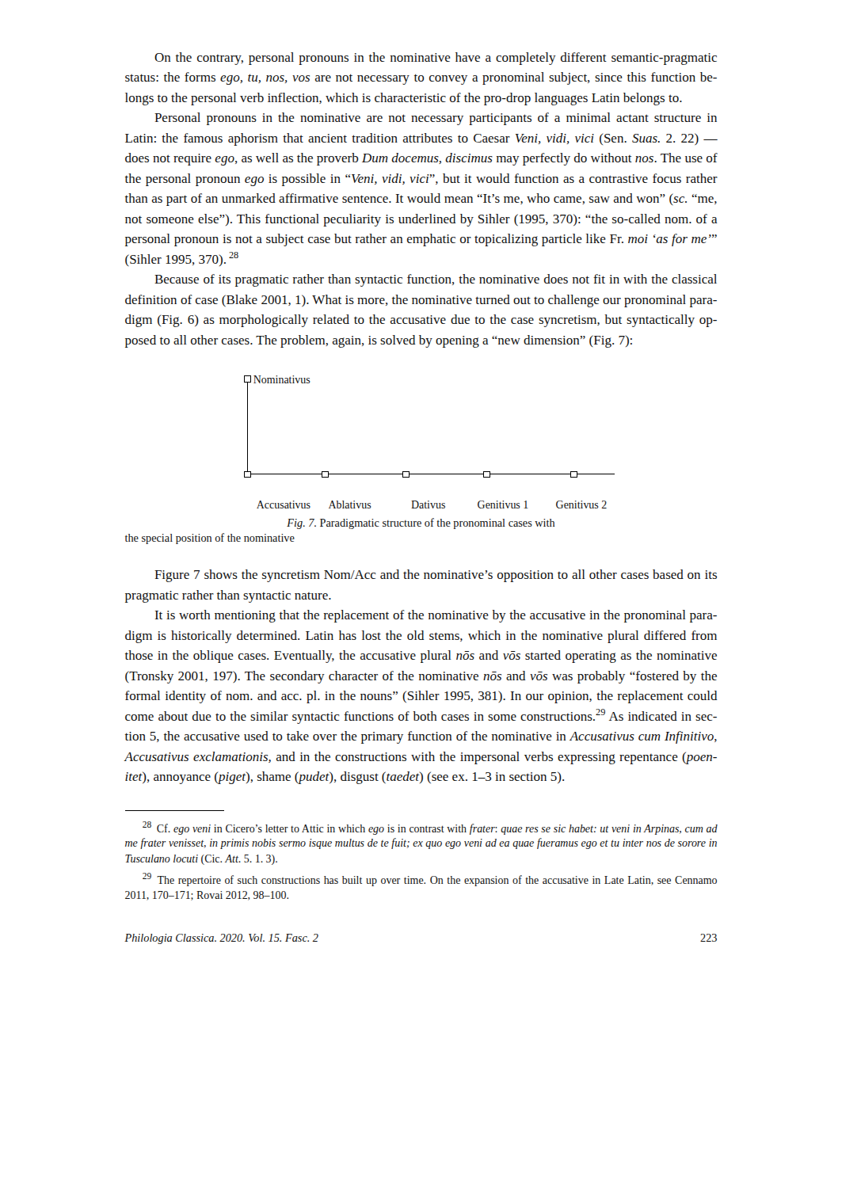On the contrary, personal pronouns in the nominative have a completely different semantic-pragmatic status: the forms ego, tu, nos, vos are not necessary to convey a pronominal subject, since this function belongs to the personal verb inflection, which is characteristic of the pro-drop languages Latin belongs to.
Personal pronouns in the nominative are not necessary participants of a minimal actant structure in Latin: the famous aphorism that ancient tradition attributes to Caesar Veni, vidi, vici (Sen. Suas. 2. 22) — does not require ego, as well as the proverb Dum docemus, discimus may perfectly do without nos. The use of the personal pronoun ego is possible in “Veni, vidi, vici”, but it would function as a contrastive focus rather than as part of an unmarked affirmative sentence. It would mean “It’s me, who came, saw and won” (sc. “me, not someone else”). This functional peculiarity is underlined by Sihler (1995, 370): “the so-called nom. of a personal pronoun is not a subject case but rather an emphatic or topicalizing particle like Fr. moi ‘as for me’” (Sihler 1995, 370). 28
Because of its pragmatic rather than syntactic function, the nominative does not fit in with the classical definition of case (Blake 2001, 1). What is more, the nominative turned out to challenge our pronominal paradigm (Fig. 6) as morphologically related to the accusative due to the case syncretism, but syntactically opposed to all other cases. The problem, again, is solved by opening a “new dimension” (Fig. 7):
Nominativus
Accusativus Ablativus Dativus Genitivus 1 Genitivus 2
Fig. 7. Paradigmatic structure of the pronominal cases with the special position of the nominative
Figure 7 shows the syncretism Nom/Acc and the nominative’s opposition to all other cases based on its pragmatic rather than syntactic nature.
It is worth mentioning that the replacement of the nominative by the accusative in the pronominal paradigm is historically determined. Latin has lost the old stems, which in the nominative plural differed from those in the oblique cases. Eventually, the accusative plural nōs and vōs started operating as the nominative (Tronsky 2001, 197). The secondary character of the nominative nōs and vōs was probably “fostered by the formal identity of nom. and acc. pl. in the nouns” (Sihler 1995, 381). In our opinion, the replacement could come about due to the similar syntactic functions of both cases in some constructions.29 As indicated in section 5, the accusative used to take over the primary function of the nominative in Accusativus cum Infinitivo, Accusativus exclamationis, and in the constructions with the impersonal verbs expressing repentance (poenitet), annoyance (piget), shame (pudet), disgust (taedet) (see ex. 1–3 in section 5).
28 Cf. ego veni in Cicero’s letter to Attic in which ego is in contrast with frater: quae res se sic habet: ut veni in Arpinas, cum ad me frater venisset, in primis nobis sermo isque multus de te fuit; ex quo ego veni ad ea quae fueramus ego et tu inter nos de sorore in Tusculano locuti (Cic. Att. 5. 1. 3).
29 The repertoire of such constructions has built up over time. On the expansion of the accusative in Late Latin, see Cennamo 2011, 170–171; Rovai 2012, 98–100.
Philologia Classica. 2020. Vol. 15. Fasc. 2 223